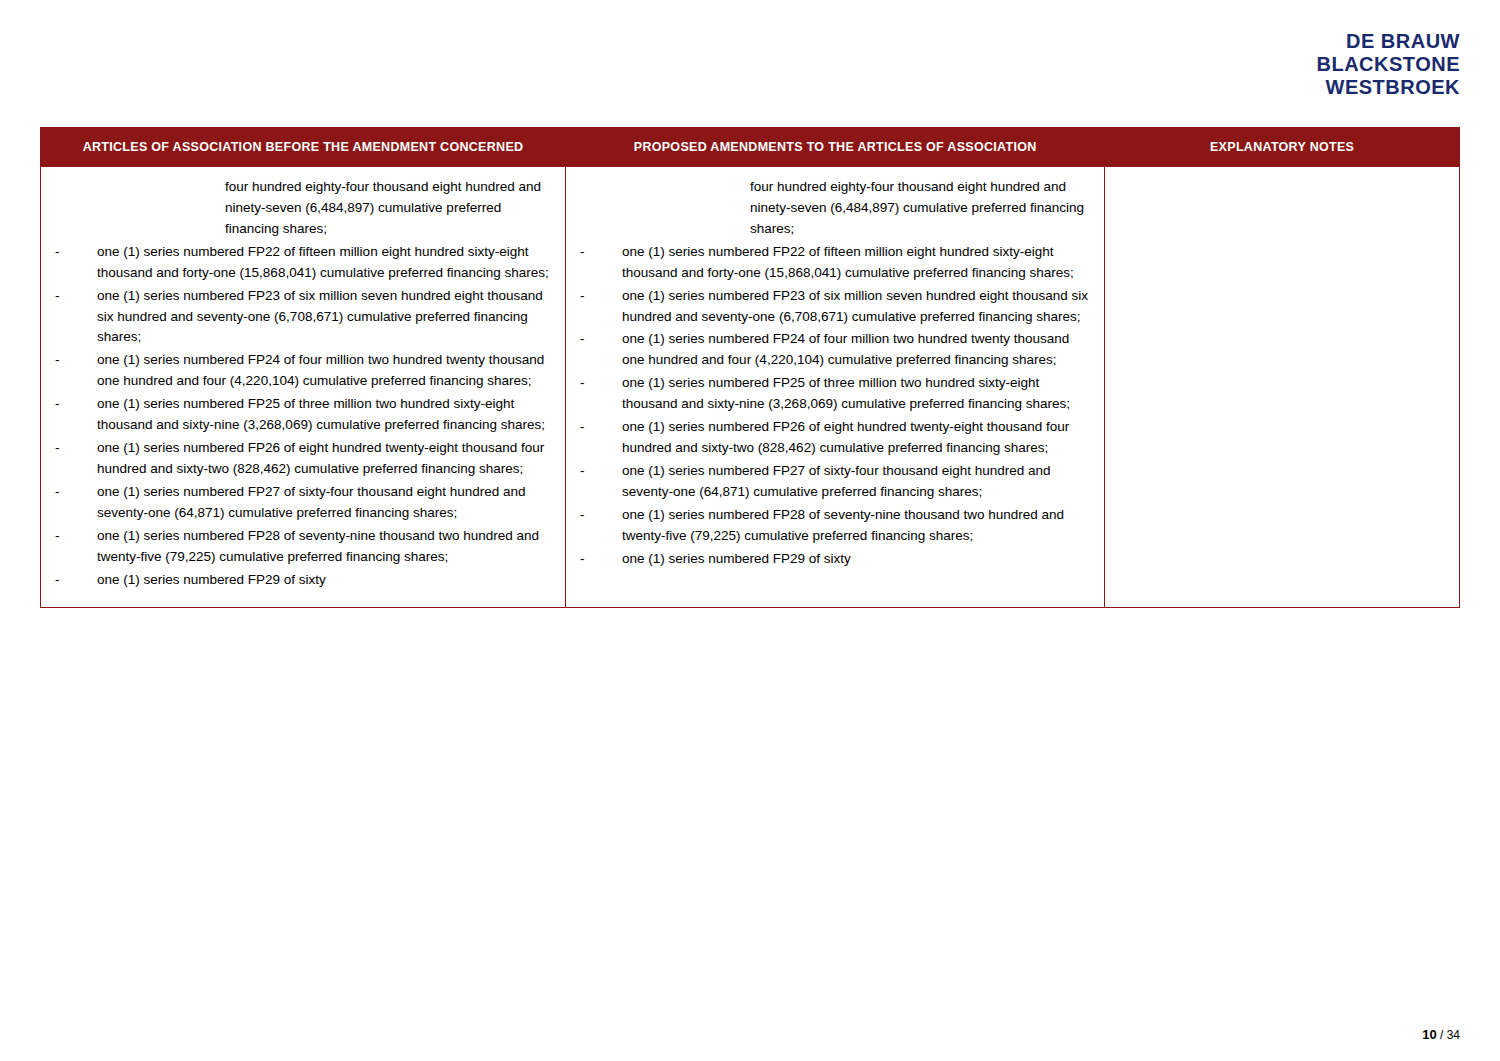DE BRAUW BLACKSTONE WESTBROEK
| Articles of association before the amendment concerned | Proposed amendments to the articles of association | Explanatory notes |
| --- | --- | --- |
| four hundred eighty-four thousand eight hundred and ninety-seven (6,484,897) cumulative preferred financing shares; one (1) series numbered FP22 of fifteen million eight hundred sixty-eight thousand and forty-one (15,868,041) cumulative preferred financing shares; one (1) series numbered FP23 of six million seven hundred eight thousand six hundred and seventy-one (6,708,671) cumulative preferred financing shares; one (1) series numbered FP24 of four million two hundred twenty thousand one hundred and four (4,220,104) cumulative preferred financing shares; one (1) series numbered FP25 of three million two hundred sixty-eight thousand and sixty-nine (3,268,069) cumulative preferred financing shares; one (1) series numbered FP26 of eight hundred twenty-eight thousand four hundred and sixty-two (828,462) cumulative preferred financing shares; one (1) series numbered FP27 of sixty-four thousand eight hundred and seventy-one (64,871) cumulative preferred financing shares; one (1) series numbered FP28 of seventy-nine thousand two hundred and twenty-five (79,225) cumulative preferred financing shares; one (1) series numbered FP29 of sixty | four hundred eighty-four thousand eight hundred and ninety-seven (6,484,897) cumulative preferred financing shares; one (1) series numbered FP22 of fifteen million eight hundred sixty-eight thousand and forty-one (15,868,041) cumulative preferred financing shares; one (1) series numbered FP23 of six million seven hundred eight thousand six hundred and seventy-one (6,708,671) cumulative preferred financing shares; one (1) series numbered FP24 of four million two hundred twenty thousand one hundred and four (4,220,104) cumulative preferred financing shares; one (1) series numbered FP25 of three million two hundred sixty-eight thousand and sixty-nine (3,268,069) cumulative preferred financing shares; one (1) series numbered FP26 of eight hundred twenty-eight thousand four hundred and sixty-two (828,462) cumulative preferred financing shares; one (1) series numbered FP27 of sixty-four thousand eight hundred and seventy-one (64,871) cumulative preferred financing shares; one (1) series numbered FP28 of seventy-nine thousand two hundred and twenty-five (79,225) cumulative preferred financing shares; one (1) series numbered FP29 of sixty | |
10 / 34